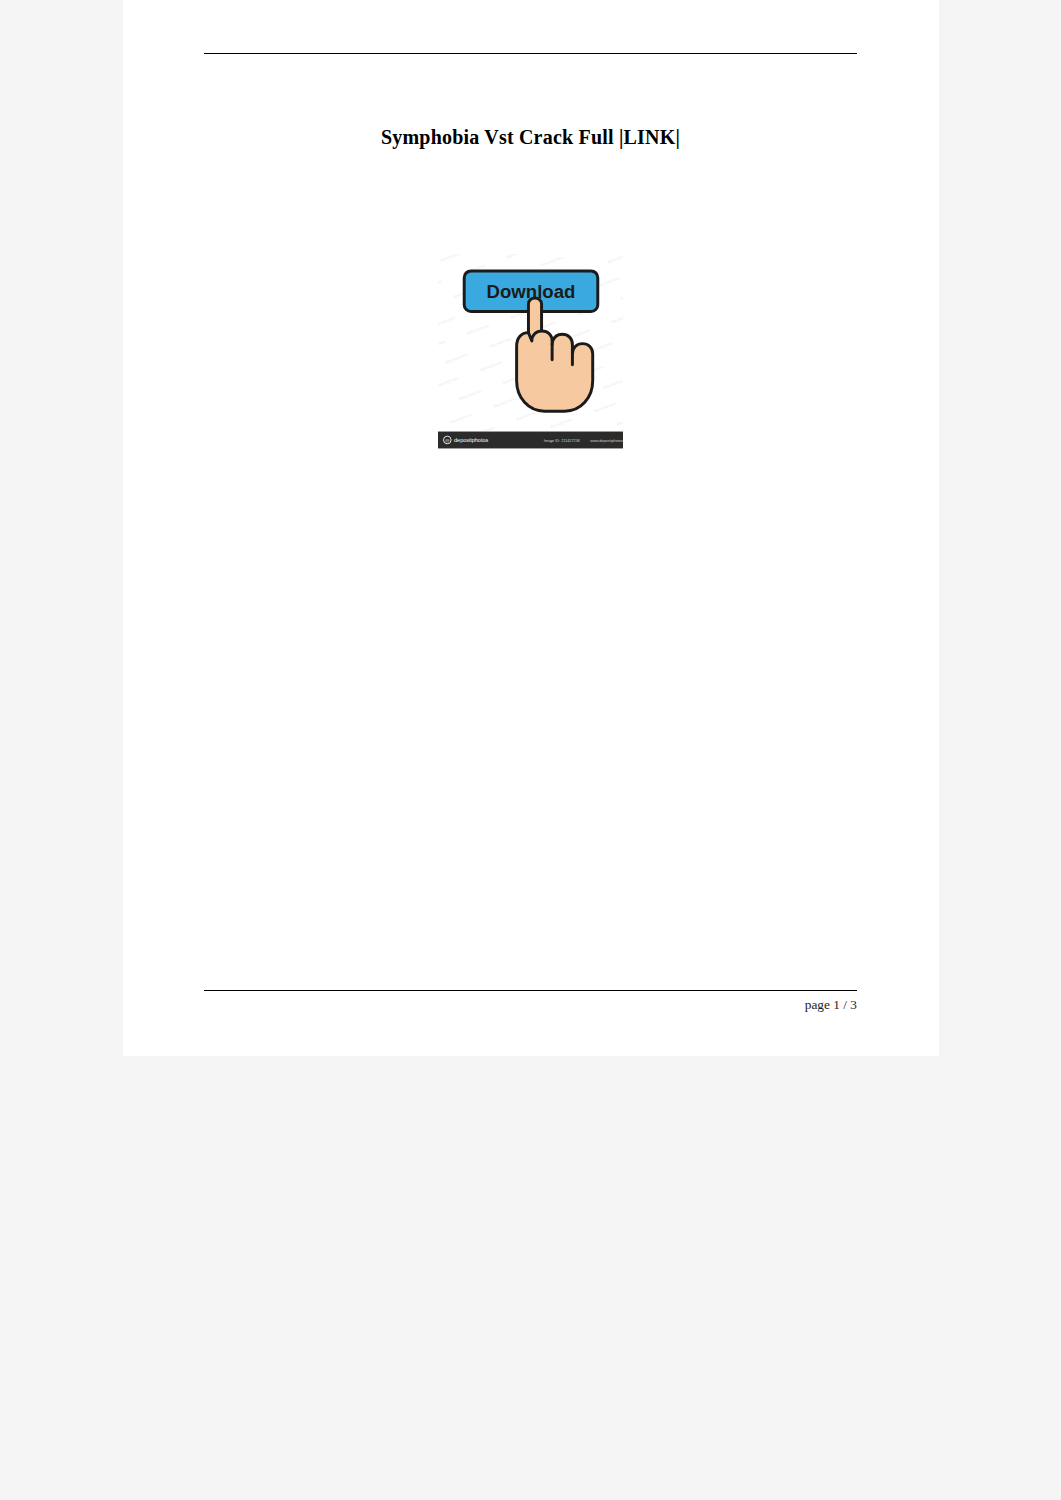Symphobia Vst Crack Full |LINK|
Download button illustration A stock illustration of a blue rounded rectangle button labelled "Download" with a cartoon hand and pointing index finger clicking it. A watermark grid with the word depositphotos repeats across the image, and a dark caption bar at the bottom reads depositphotos, Image ID: 211427236, www.depositphotos.com. depositphotos depositphotos Download @ depositphotos Image ID: 211427236 www.depositphotos.com
page 1 / 3